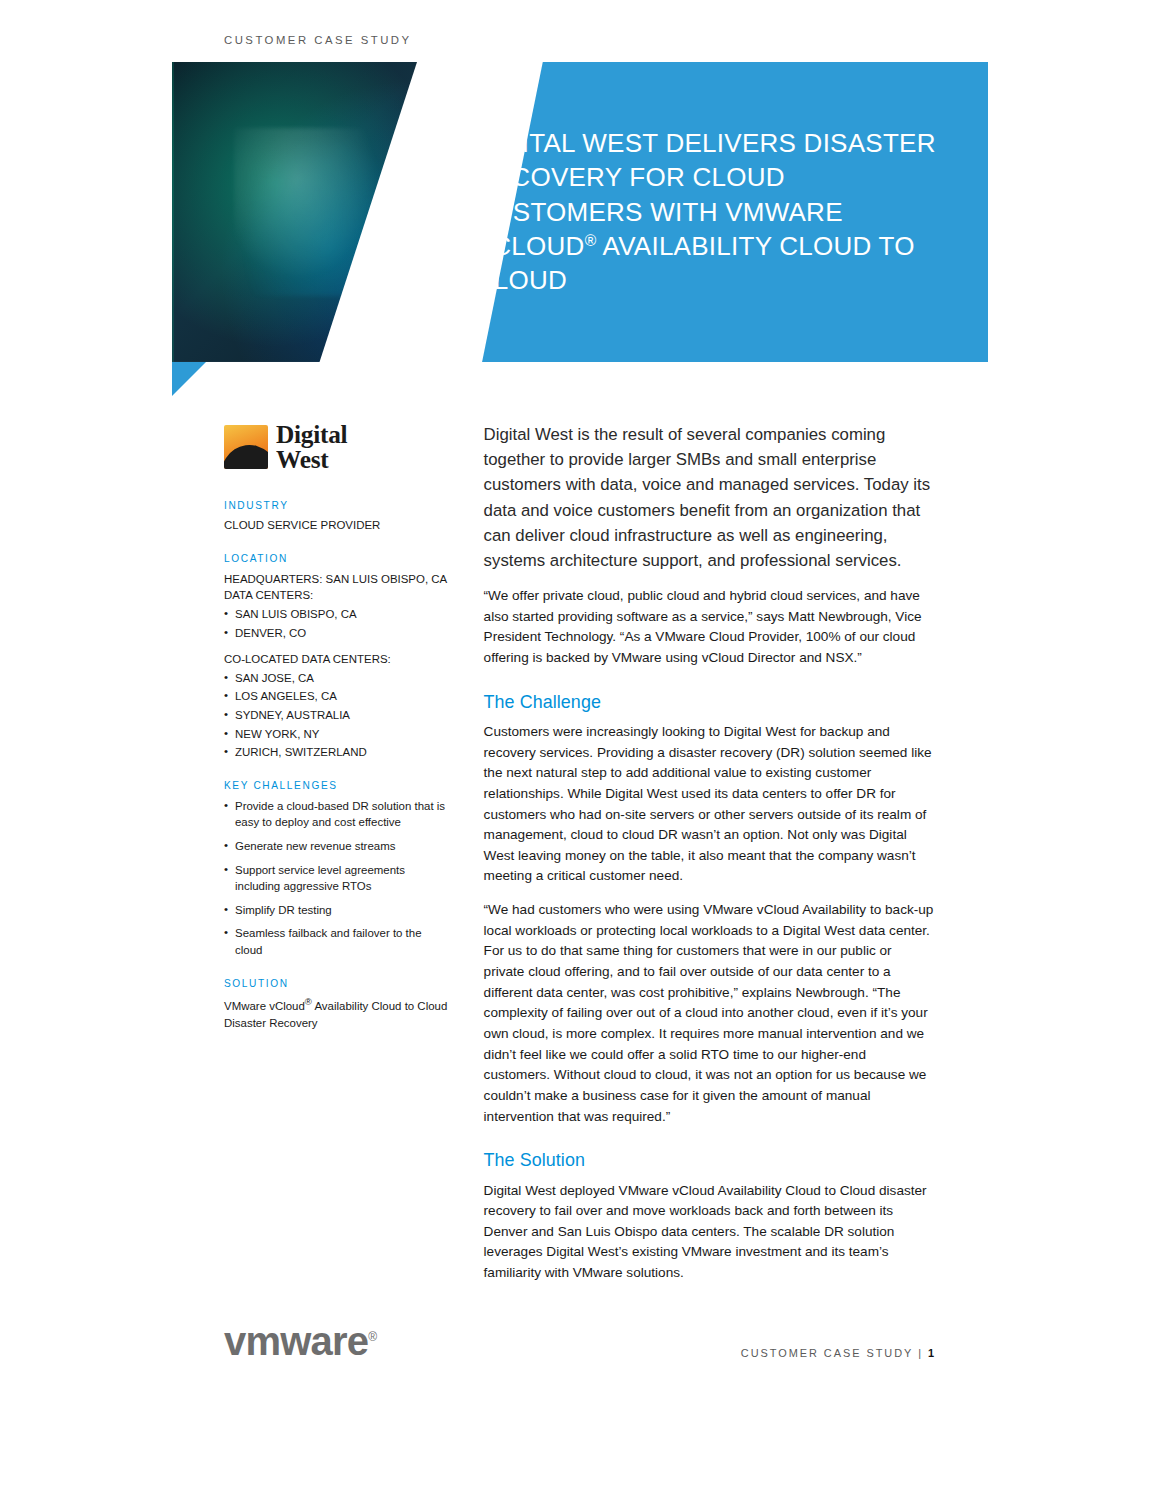Customer Case Study
Digital West Delivers Disaster Recovery for Cloud Customers with VMware vCloud® Availability Cloud to Cloud
DigitalWest
Industry
Cloud Service Provider
Location
Headquarters: San Luis Obispo, CA
Data Centers:
San Luis Obispo, CA
Denver, CO
Co-located Data Centers:
San Jose, CA
Los Angeles, CA
Sydney, Australia
New York, NY
Zurich, Switzerland
Key Challenges
Provide a cloud-based DR solution that is easy to deploy and cost effective
Generate new revenue streams
Support service level agreements including aggressive RTOs
Simplify DR testing
Seamless failback and failover to the cloud
Solution
VMware vCloud® Availability Cloud to Cloud Disaster Recovery
Digital West is the result of several companies coming together to provide larger SMBs and small enterprise customers with data, voice and managed services. Today its data and voice customers benefit from an organization that can deliver cloud infrastructure as well as engineering, systems architecture support, and professional services.
“We offer private cloud, public cloud and hybrid cloud services, and have also started providing software as a service,” says Matt Newbrough, Vice President Technology. “As a VMware Cloud Provider, 100% of our cloud offering is backed by VMware using vCloud Director and NSX.”
The Challenge
Customers were increasingly looking to Digital West for backup and recovery services. Providing a disaster recovery (DR) solution seemed like the next natural step to add additional value to existing customer relationships. While Digital West used its data centers to offer DR for customers who had on-site servers or other servers outside of its realm of management, cloud to cloud DR wasn’t an option. Not only was Digital West leaving money on the table, it also meant that the company wasn’t meeting a critical customer need.
“We had customers who were using VMware vCloud Availability to back-up local workloads or protecting local workloads to a Digital West data center. For us to do that same thing for customers that were in our public or private cloud offering, and to fail over outside of our data center to a different data center, was cost prohibitive,” explains Newbrough. “The complexity of failing over out of a cloud into another cloud, even if it’s your own cloud, is more complex. It requires more manual intervention and we didn’t feel like we could offer a solid RTO time to our higher-end customers. Without cloud to cloud, it was not an option for us because we couldn’t make a business case for it given the amount of manual intervention that was required.”
The Solution
Digital West deployed VMware vCloud Availability Cloud to Cloud disaster recovery to fail over and move workloads back and forth between its Denver and San Luis Obispo data centers. The scalable DR solution leverages Digital West’s existing VMware investment and its team’s familiarity with VMware solutions.
vmware®
Customer Case Study | 1